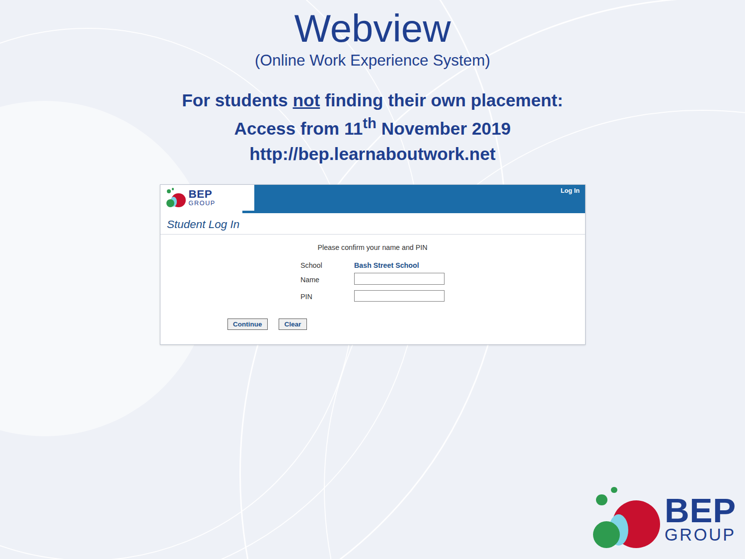Webview
(Online Work Experience System)
For students not finding their own placement:
Access from 11th November 2019
http://bep.learnaboutwork.net
BEP
GROUP
Log In
Student Log In
Please confirm your name and PIN
| School | Bash Street School |
| Name | |
| PIN | |
Continue Clear
BEP
GROUP